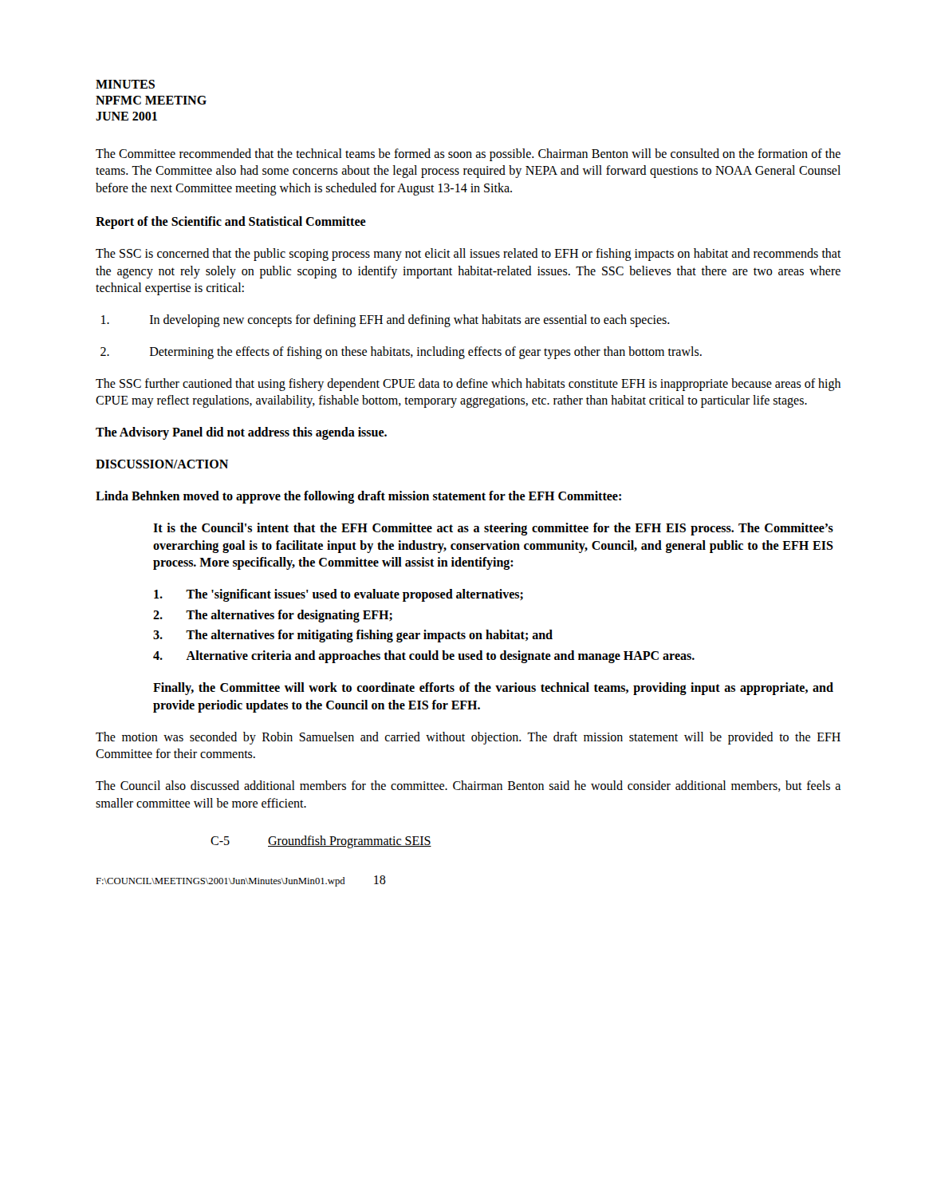MINUTES
NPFMC MEETING
JUNE 2001
The Committee recommended that the technical teams be formed as soon as possible. Chairman Benton will be consulted on the formation of the teams. The Committee also had some concerns about the legal process required by NEPA and will forward questions to NOAA General Counsel before the next Committee meeting which is scheduled for August 13-14 in Sitka.
Report of the Scientific and Statistical Committee
The SSC is concerned that the public scoping process many not elicit all issues related to EFH or fishing impacts on habitat and recommends that the agency not rely solely on public scoping to identify important habitat-related issues. The SSC believes that there are two areas where technical expertise is critical:
1.
In developing new concepts for defining EFH and defining what habitats are essential to each species.
2.
Determining the effects of fishing on these habitats, including effects of gear types other than bottom trawls.
The SSC further cautioned that using fishery dependent CPUE data to define which habitats constitute EFH is inappropriate because areas of high CPUE may reflect regulations, availability, fishable bottom, temporary aggregations, etc. rather than habitat critical to particular life stages.
The Advisory Panel did not address this agenda issue.
DISCUSSION/ACTION
Linda Behnken moved to approve the following draft mission statement for the EFH Committee:
It is the Council's intent that the EFH Committee act as a steering committee for the EFH EIS process. The Committee’s overarching goal is to facilitate input by the industry, conservation community, Council, and general public to the EFH EIS process. More specifically, the Committee will assist in identifying:
1.
The 'significant issues' used to evaluate proposed alternatives;
2.
The alternatives for designating EFH;
3.
The alternatives for mitigating fishing gear impacts on habitat; and
4.
Alternative criteria and approaches that could be used to designate and manage HAPC areas.
Finally, the Committee will work to coordinate efforts of the various technical teams, providing input as appropriate, and provide periodic updates to the Council on the EIS for EFH.
The motion was seconded by Robin Samuelsen and carried without objection. The draft mission statement will be provided to the EFH Committee for their comments.
The Council also discussed additional members for the committee. Chairman Benton said he would consider additional members, but feels a smaller committee will be more efficient.
C-5 Groundfish Programmatic SEIS
F:\COUNCIL\MEETINGS\2001\Jun\Minutes\JunMin01.wpd 18